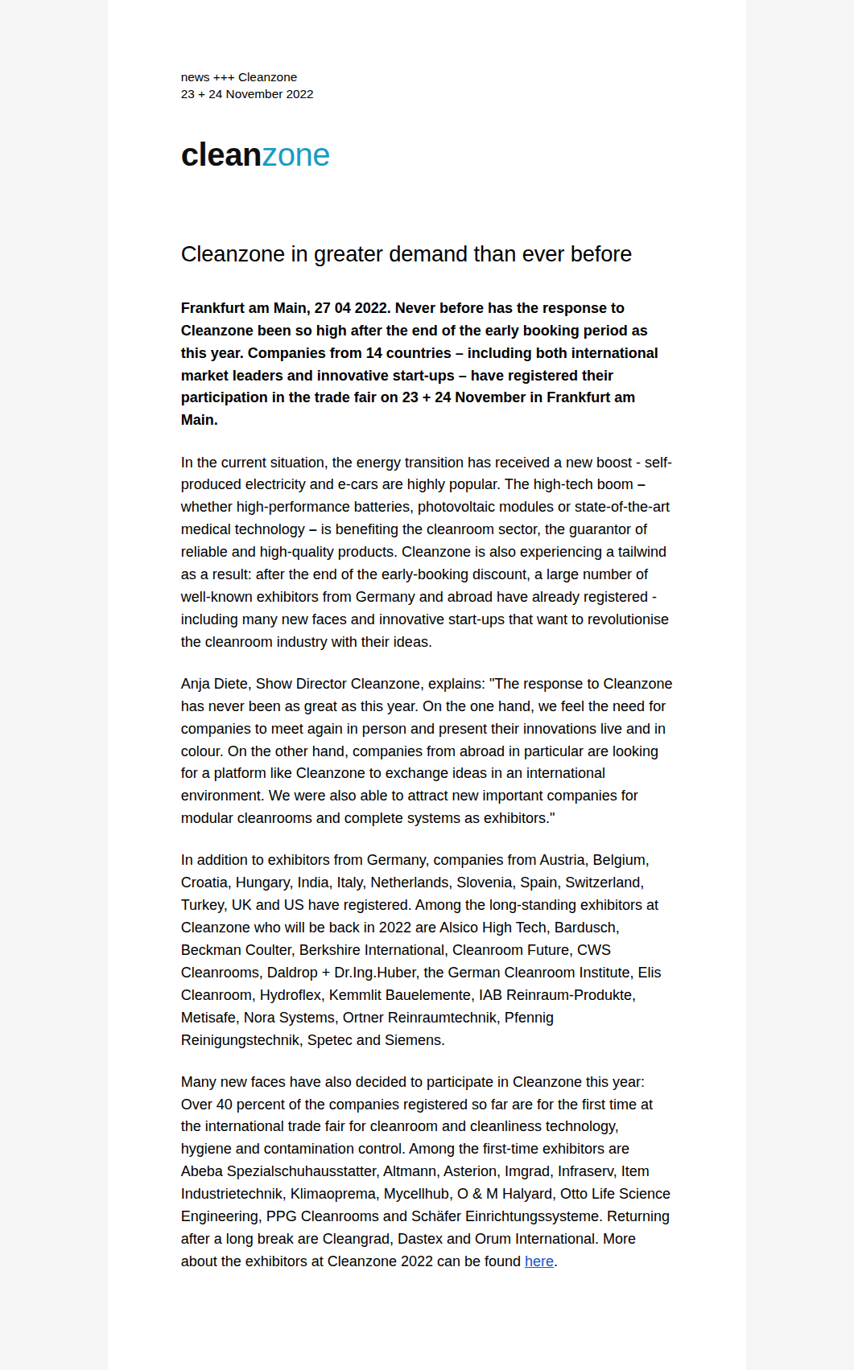news +++ Cleanzone
23 + 24 November 2022
clean zone
Cleanzone in greater demand than ever before
Frankfurt am Main, 27 04 2022. Never before has the response to Cleanzone been so high after the end of the early booking period as this year. Companies from 14 countries – including both international market leaders and innovative start-ups – have registered their participation in the trade fair on 23 + 24 November in Frankfurt am Main.
In the current situation, the energy transition has received a new boost - self-produced electricity and e-cars are highly popular. The high-tech boom – whether high-performance batteries, photovoltaic modules or state-of-the-art medical technology – is benefiting the cleanroom sector, the guarantor of reliable and high-quality products. Cleanzone is also experiencing a tailwind as a result: after the end of the early-booking discount, a large number of well-known exhibitors from Germany and abroad have already registered - including many new faces and innovative start-ups that want to revolutionise the cleanroom industry with their ideas.
Anja Diete, Show Director Cleanzone, explains: "The response to Cleanzone has never been as great as this year. On the one hand, we feel the need for companies to meet again in person and present their innovations live and in colour. On the other hand, companies from abroad in particular are looking for a platform like Cleanzone to exchange ideas in an international environment. We were also able to attract new important companies for modular cleanrooms and complete systems as exhibitors."
In addition to exhibitors from Germany, companies from Austria, Belgium, Croatia, Hungary, India, Italy, Netherlands, Slovenia, Spain, Switzerland, Turkey, UK and US have registered. Among the long-standing exhibitors at Cleanzone who will be back in 2022 are Alsico High Tech, Bardusch, Beckman Coulter, Berkshire International, Cleanroom Future, CWS Cleanrooms, Daldrop + Dr.Ing.Huber, the German Cleanroom Institute, Elis Cleanroom, Hydroflex, Kemmlit Bauelemente, IAB Reinraum-Produkte, Metisafe, Nora Systems, Ortner Reinraumtechnik, Pfennig Reinigungstechnik, Spetec and Siemens.
Many new faces have also decided to participate in Cleanzone this year: Over 40 percent of the companies registered so far are for the first time at the international trade fair for cleanroom and cleanliness technology, hygiene and contamination control. Among the first-time exhibitors are Abeba Spezialschuhausstatter, Altmann, Asterion, Imgrad, Infraserv, Item Industrietechnik, Klimaoprema, Mycellhub, O & M Halyard, Otto Life Science Engineering, PPG Cleanrooms and Schäfer Einrichtungssysteme. Returning after a long break are Cleangrad, Dastex and Orum International. More about the exhibitors at Cleanzone 2022 can be found here.